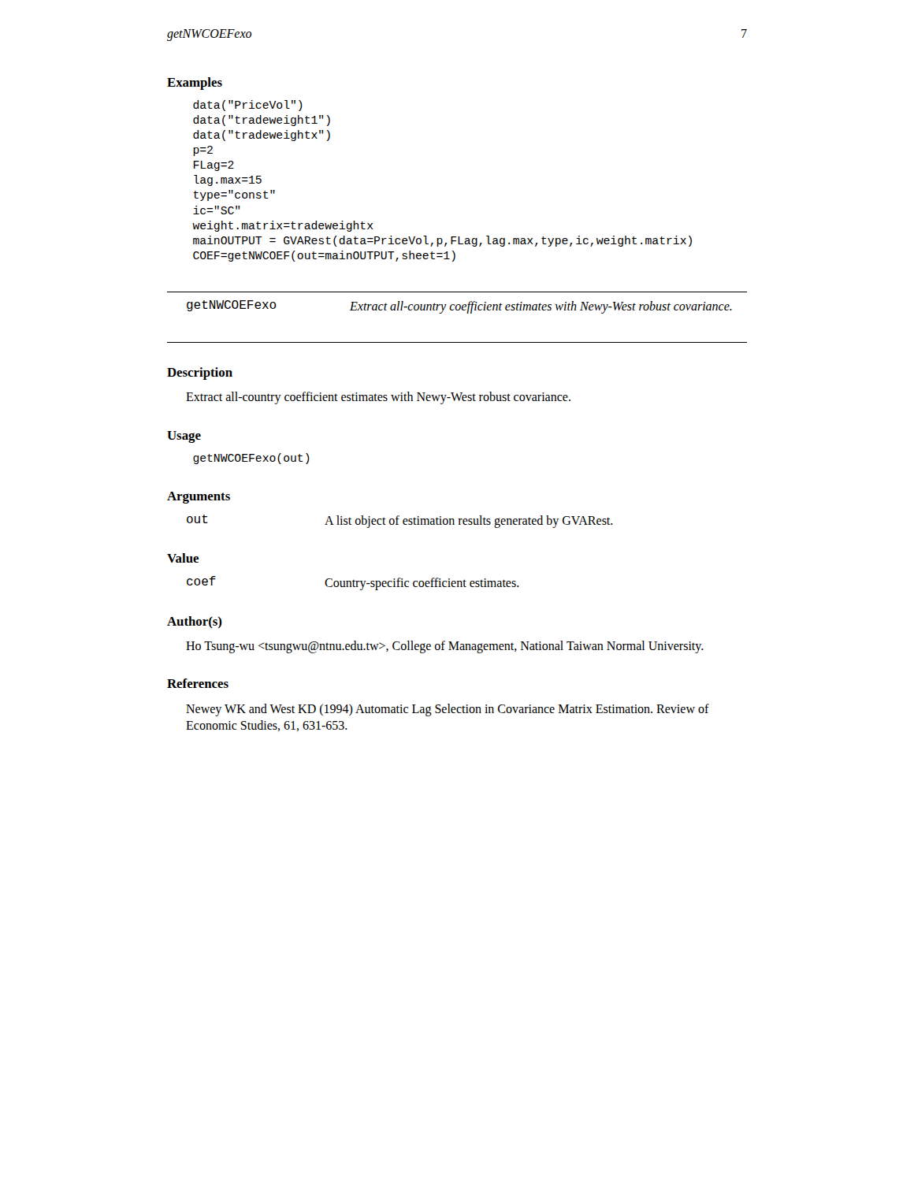getNWCOEFexo 7
Examples
data("PriceVol")
data("tradeweight1")
data("tradeweightx")
p=2
FLag=2
lag.max=15
type="const"
ic="SC"
weight.matrix=tradeweightx
mainOUTPUT = GVARest(data=PriceVol,p,FLag,lag.max,type,ic,weight.matrix)
COEF=getNWCOEF(out=mainOUTPUT,sheet=1)
getNWCOEFexo
Extract all-country coefficient estimates with Newy-West robust covariance.
Description
Extract all-country coefficient estimates with Newy-West robust covariance.
Usage
getNWCOEFexo(out)
Arguments
out
A list object of estimation results generated by GVARest.
Value
coef
Country-specific coefficient estimates.
Author(s)
Ho Tsung-wu <tsungwu@ntnu.edu.tw>, College of Management, National Taiwan Normal University.
References
Newey WK and West KD (1994) Automatic Lag Selection in Covariance Matrix Estimation. Review of Economic Studies, 61, 631-653.